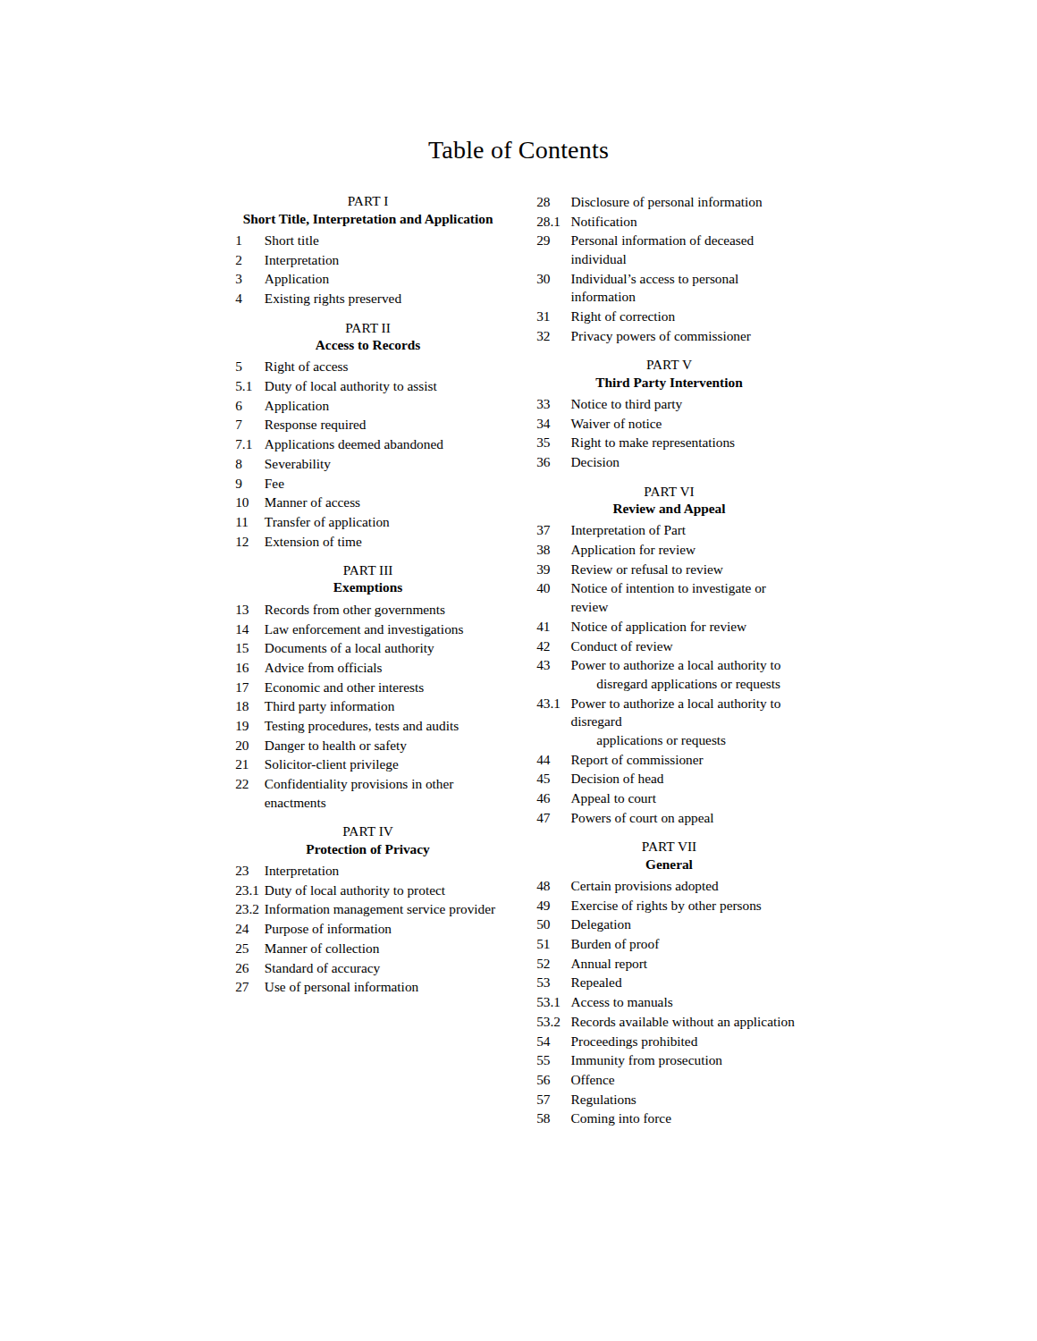Table of Contents
PART I Short Title, Interpretation and Application
1 Short title
2 Interpretation
3 Application
4 Existing rights preserved
PART II Access to Records
5 Right of access
5.1 Duty of local authority to assist
6 Application
7 Response required
7.1 Applications deemed abandoned
8 Severability
9 Fee
10 Manner of access
11 Transfer of application
12 Extension of time
PART III Exemptions
13 Records from other governments
14 Law enforcement and investigations
15 Documents of a local authority
16 Advice from officials
17 Economic and other interests
18 Third party information
19 Testing procedures, tests and audits
20 Danger to health or safety
21 Solicitor-client privilege
22 Confidentiality provisions in other enactments
PART IV Protection of Privacy
23 Interpretation
23.1 Duty of local authority to protect
23.2 Information management service provider
24 Purpose of information
25 Manner of collection
26 Standard of accuracy
27 Use of personal information
28 Disclosure of personal information
28.1 Notification
29 Personal information of deceased individual
30 Individual’s access to personal information
31 Right of correction
32 Privacy powers of commissioner
PART V Third Party Intervention
33 Notice to third party
34 Waiver of notice
35 Right to make representations
36 Decision
PART VI Review and Appeal
37 Interpretation of Part
38 Application for review
39 Review or refusal to review
40 Notice of intention to investigate or review
41 Notice of application for review
42 Conduct of review
43 Power to authorize a local authority todisregard applications or requests
43.1 Power to authorize a local authority to disregardapplications or requests
44 Report of commissioner
45 Decision of head
46 Appeal to court
47 Powers of court on appeal
PART VII General
48 Certain provisions adopted
49 Exercise of rights by other persons
50 Delegation
51 Burden of proof
52 Annual report
53 Repealed
53.1 Access to manuals
53.2 Records available without an application
54 Proceedings prohibited
55 Immunity from prosecution
56 Offence
57 Regulations
58 Coming into force